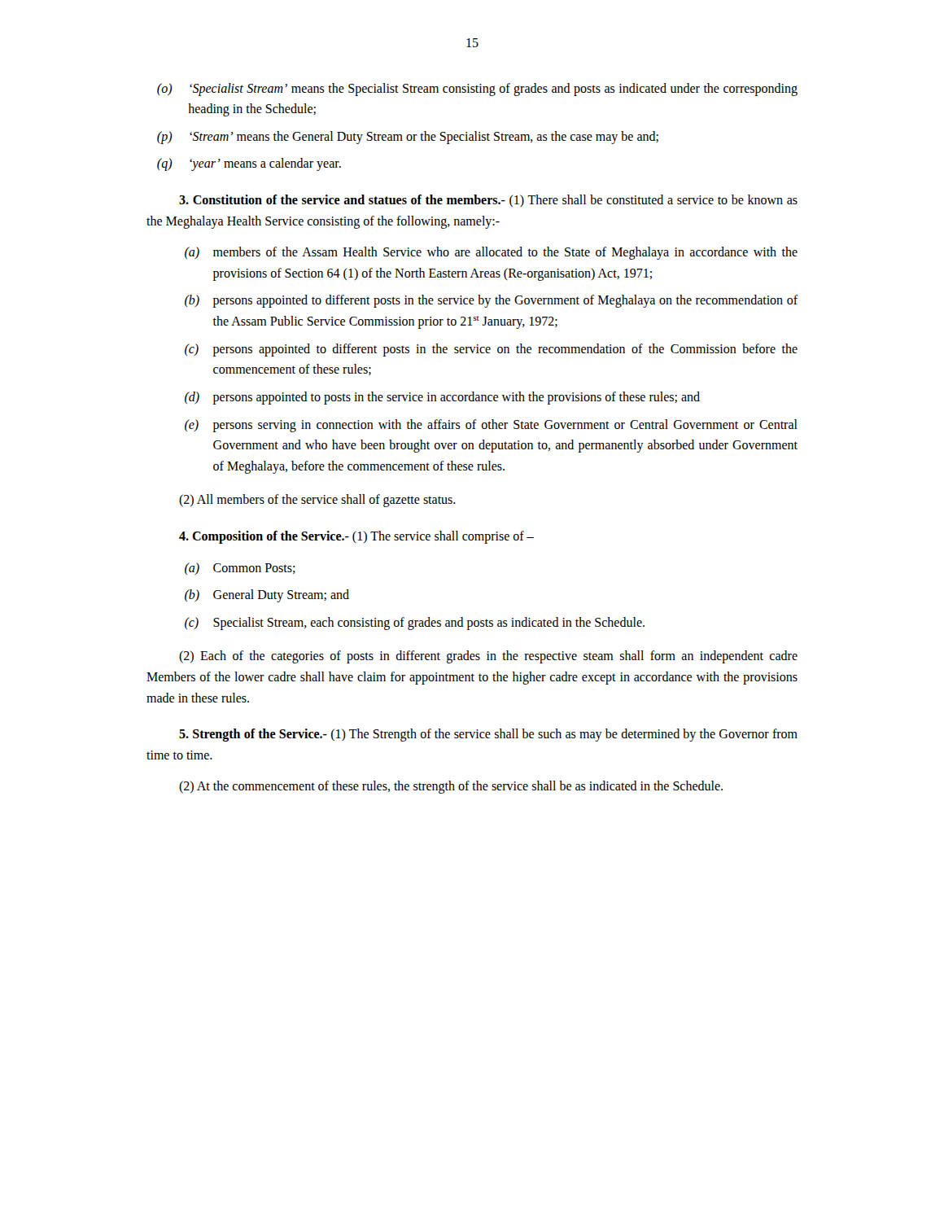15
(o)‘Specialist Stream’ means the Specialist Stream consisting of grades and posts as indicated under the corresponding heading in the Schedule;
(p)‘Stream’ means the General Duty Stream or the Specialist Stream, as the case may be and;
(q)‘year’ means a calendar year.
3. Constitution of the service and statues of the members.- (1) There shall be constituted a service to be known as the Meghalaya Health Service consisting of the following, namely:-
(a) members of the Assam Health Service who are allocated to the State of Meghalaya in accordance with the provisions of Section 64 (1) of the North Eastern Areas (Re-organisation) Act, 1971;
(b) persons appointed to different posts in the service by the Government of Meghalaya on the recommendation of the Assam Public Service Commission prior to 21st January, 1972;
(c) persons appointed to different posts in the service on the recommendation of the Commission before the commencement of these rules;
(d) persons appointed to posts in the service in accordance with the provisions of these rules; and
(e) persons serving in connection with the affairs of other State Government or Central Government or Central Government and who have been brought over on deputation to, and permanently absorbed under Government of Meghalaya, before the commencement of these rules.
(2) All members of the service shall of gazette status.
4. Composition of the Service.- (1) The service shall comprise of –
(a) Common Posts;
(b) General Duty Stream; and
(c) Specialist Stream, each consisting of grades and posts as indicated in the Schedule.
(2) Each of the categories of posts in different grades in the respective steam shall form an independent cadre Members of the lower cadre shall have claim for appointment to the higher cadre except in accordance with the provisions made in these rules.
5. Strength of the Service.- (1) The Strength of the service shall be such as may be determined by the Governor from time to time.
(2) At the commencement of these rules, the strength of the service shall be as indicated in the Schedule.